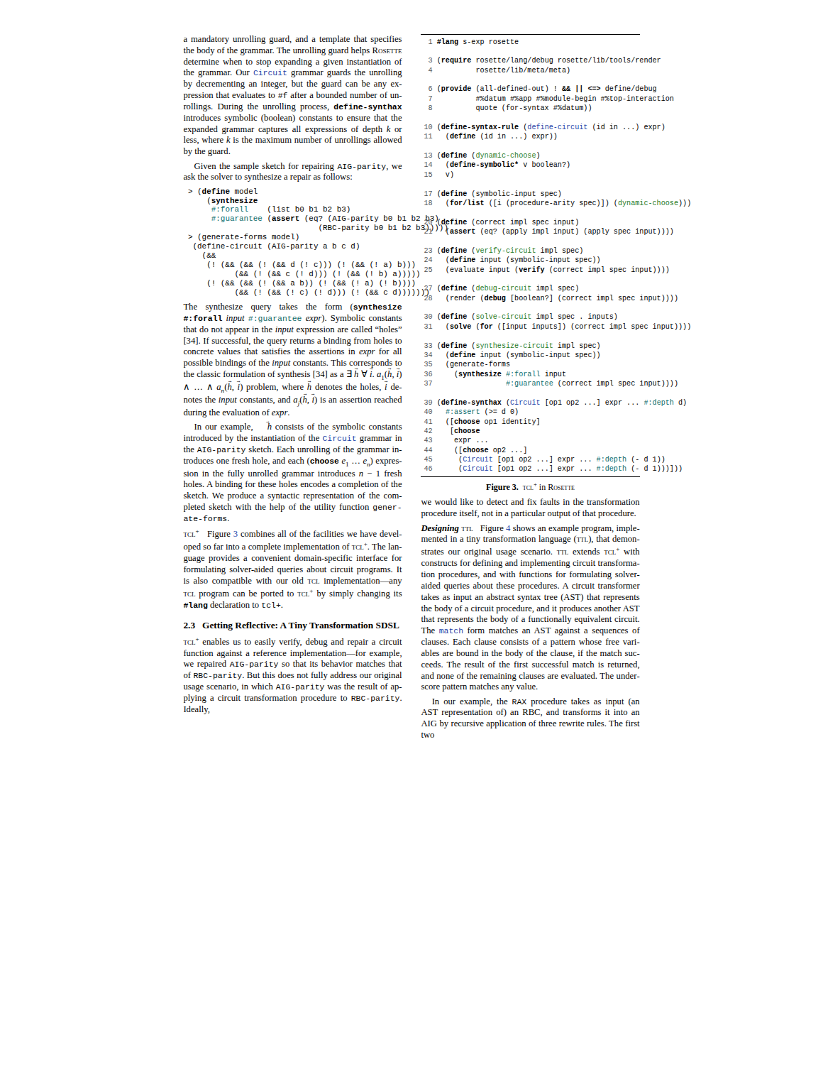a mandatory unrolling guard, and a template that specifies the body of the grammar. The unrolling guard helps Rosette determine when to stop expanding a given instantiation of the grammar. Our Circuit grammar guards the unrolling by decrementing an integer, but the guard can be any expression that evaluates to #f after a bounded number of unrollings. During the unrolling process, define-synthax introduces symbolic (boolean) constants to ensure that the expanded grammar captures all expressions of depth k or less, where k is the maximum number of unrollings allowed by the guard.
Given the sample sketch for repairing AIG-parity, we ask the solver to synthesize a repair as follows:
> (define model (synthesize #:forall (list b0 b1 b2 b3) #:guarantee (assert (eq? (AIG-parity b0 b1 b2 b3) (RBC-parity b0 b1 b2 b3))))) > (generate-forms model) (define-circuit (AIG-parity a b c d) (&& (! (&& (&& (! (&& d (! c))) (! (&& (! a) b))) (&& (! (&& c (! d))) (! (&& (! b) a))))) (! (&& (&& (! (&& a b)) (! (&& (! a) (! b)))) (&& (! (&& (! c) (! d))) (! (&& c d)))))))
The synthesize query takes the form (synthesize #:forall input #:guarantee expr). Symbolic constants that do not appear in the input expression are called “holes” [34]. If successful, the query returns a binding from holes to concrete values that satisfies the assertions in expr for all possible bindings of the input constants. This corresponds to the classic formulation of synthesis [34] as a ∃ h ∀ i. a1(h, i) ∧ … ∧ an(h, i) problem, where h denotes the holes, i denotes the input constants, and aj(h, i) is an assertion reached during the evaluation of expr.
In our example, h consists of the symbolic constants introduced by the instantiation of the Circuit grammar in the AIG-parity sketch. Each unrolling of the grammar introduces one fresh hole, and each (choose e1 … en) expression in the fully unrolled grammar introduces n − 1 fresh holes. A binding for these holes encodes a completion of the sketch. We produce a syntactic representation of the completed sketch with the help of the utility function generate-forms.
tcl+ Figure 3 combines all of the facilities we have developed so far into a complete implementation of tcl+. The language provides a convenient domain-specific interface for formulating solver-aided queries about circuit programs. It is also compatible with our old tcl implementation—any tcl program can be ported to tcl+ by simply changing its #lang declaration to tcl+.
2.3 Getting Reflective: A Tiny Transformation SDSL
tcl+ enables us to easily verify, debug and repair a circuit function against a reference implementation—for example, we repaired AIG-parity so that its behavior matches that of RBC-parity. But this does not fully address our original usage scenario, in which AIG-parity was the result of applying a circuit transformation procedure to RBC-parity. Ideally,
1#lang s-exp rosette 3(require rosette/lang/debug rosette/lib/tools/render 4 rosette/lib/meta/meta) 6(provide (all-defined-out) ! && || <=> define/debug 7 #%datum #%app #%module-begin #%top-interaction 8 quote (for-syntax #%datum)) 10(define-syntax-rule (define-circuit (id in ...) expr) 11 (define (id in ...) expr)) 13(define (dynamic-choose) 14 (define-symbolic* v boolean?) 15 v) 17(define (symbolic-input spec) 18 (for/list ([i (procedure-arity spec)]) (dynamic-choose))) 20(define (correct impl spec input) 21 (assert (eq? (apply impl input) (apply spec input)))) 23(define (verify-circuit impl spec) 24 (define input (symbolic-input spec)) 25 (evaluate input (verify (correct impl spec input)))) 27(define (debug-circuit impl spec) 28 (render (debug [boolean?] (correct impl spec input)))) 30(define (solve-circuit impl spec . inputs) 31 (solve (for ([input inputs]) (correct impl spec input)))) 33(define (synthesize-circuit impl spec) 34 (define input (symbolic-input spec)) 35 (generate-forms 36 (synthesize #:forall input 37 #:guarantee (correct impl spec input)))) 39(define-synthax (Circuit [op1 op2 ...] expr ... #:depth d) 40 #:assert (>= d 0) 41 ([choose op1 identity] 42 [choose 43 expr ... 44 ([choose op2 ...] 45 (Circuit [op1 op2 ...] expr ... #:depth (- d 1)) 46 (Circuit [op1 op2 ...] expr ... #:depth (- d 1)))]))
Figure 3. tcl+ in Rosette
we would like to detect and fix faults in the transformation procedure itself, not in a particular output of that procedure.
Designing ttl Figure 4 shows an example program, implemented in a tiny transformation language (ttl), that demonstrates our original usage scenario. ttl extends tcl+ with constructs for defining and implementing circuit transformation procedures, and with functions for formulating solver-aided queries about these procedures. A circuit transformer takes as input an abstract syntax tree (AST) that represents the body of a circuit procedure, and it produces another AST that represents the body of a functionally equivalent circuit. The match form matches an AST against a sequences of clauses. Each clause consists of a pattern whose free variables are bound in the body of the clause, if the match succeeds. The result of the first successful match is returned, and none of the remaining clauses are evaluated. The underscore pattern matches any value.
In our example, the RAX procedure takes as input (an AST representation of) an RBC, and transforms it into an AIG by recursive application of three rewrite rules. The first two